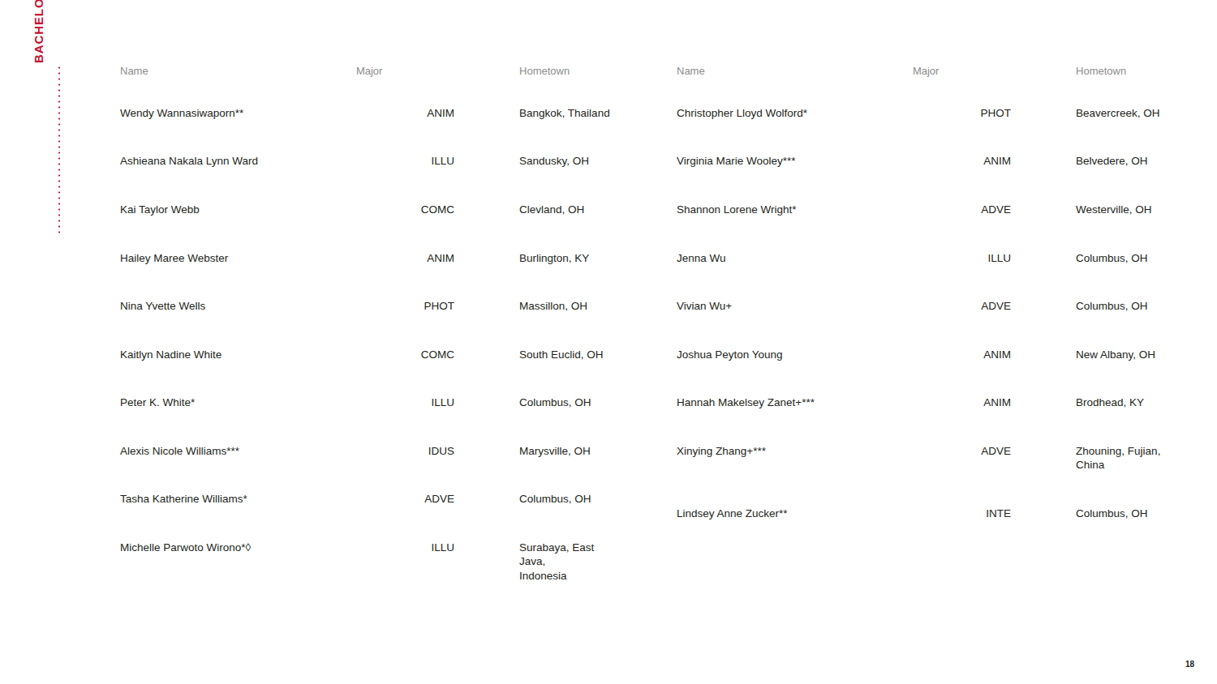Bachelor of Fine Arts
| Name | Major | Hometown |
| --- | --- | --- |
| Wendy Wannasiwaporn** | ANIM | Bangkok, Thailand |
| Ashieana Nakala Lynn Ward | ILLU | Sandusky, OH |
| Kai Taylor Webb | COMC | Clevland, OH |
| Hailey Maree Webster | ANIM | Burlington, KY |
| Nina Yvette Wells | PHOT | Massillon, OH |
| Kaitlyn Nadine White | COMC | South Euclid, OH |
| Peter K. White* | ILLU | Columbus, OH |
| Alexis Nicole Williams*** | IDUS | Marysville, OH |
| Tasha Katherine Williams* | ADVE | Columbus, OH |
| Michelle Parwoto Wirono*◊ | ILLU | Surabaya, East Java, Indonesia |
| Name | Major | Hometown |
| --- | --- | --- |
| Christopher Lloyd Wolford* | PHOT | Beavercreek, OH |
| Virginia Marie Wooley*** | ANIM | Belvedere, OH |
| Shannon Lorene Wright* | ADVE | Westerville, OH |
| Jenna Wu | ILLU | Columbus, OH |
| Vivian Wu+ | ADVE | Columbus, OH |
| Joshua Peyton Young | ANIM | New Albany, OH |
| Hannah Makelsey Zanet+*** | ANIM | Brodhead, KY |
| Xinying Zhang+*** | ADVE | Zhouning, Fujian, China |
| Lindsey Anne Zucker** | INTE | Columbus, OH |
18